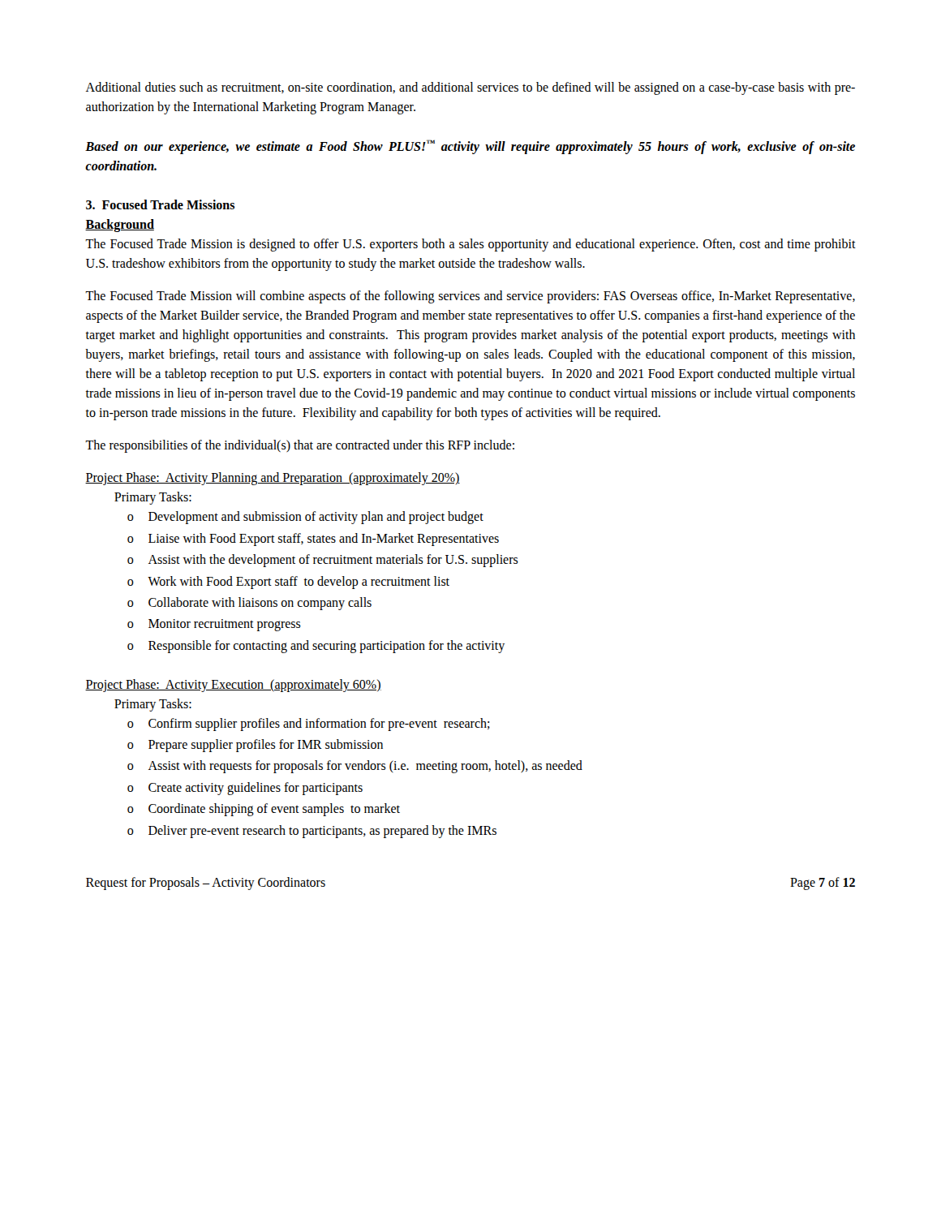Additional duties such as recruitment, on-site coordination, and additional services to be defined will be assigned on a case-by-case basis with pre-authorization by the International Marketing Program Manager.
Based on our experience, we estimate a Food Show PLUS!™ activity will require approximately 55 hours of work, exclusive of on-site coordination.
3. Focused Trade Missions
Background
The Focused Trade Mission is designed to offer U.S. exporters both a sales opportunity and educational experience. Often, cost and time prohibit U.S. tradeshow exhibitors from the opportunity to study the market outside the tradeshow walls.
The Focused Trade Mission will combine aspects of the following services and service providers: FAS Overseas office, In-Market Representative, aspects of the Market Builder service, the Branded Program and member state representatives to offer U.S. companies a first-hand experience of the target market and highlight opportunities and constraints. This program provides market analysis of the potential export products, meetings with buyers, market briefings, retail tours and assistance with following-up on sales leads. Coupled with the educational component of this mission, there will be a tabletop reception to put U.S. exporters in contact with potential buyers. In 2020 and 2021 Food Export conducted multiple virtual trade missions in lieu of in-person travel due to the Covid-19 pandemic and may continue to conduct virtual missions or include virtual components to in-person trade missions in the future. Flexibility and capability for both types of activities will be required.
The responsibilities of the individual(s) that are contracted under this RFP include:
Project Phase: Activity Planning and Preparation (approximately 20%)
Primary Tasks:
Development and submission of activity plan and project budget
Liaise with Food Export staff, states and In-Market Representatives
Assist with the development of recruitment materials for U.S. suppliers
Work with Food Export staff to develop a recruitment list
Collaborate with liaisons on company calls
Monitor recruitment progress
Responsible for contacting and securing participation for the activity
Project Phase: Activity Execution (approximately 60%)
Primary Tasks:
Confirm supplier profiles and information for pre-event research;
Prepare supplier profiles for IMR submission
Assist with requests for proposals for vendors (i.e. meeting room, hotel), as needed
Create activity guidelines for participants
Coordinate shipping of event samples to market
Deliver pre-event research to participants, as prepared by the IMRs
Request for Proposals – Activity Coordinators Page 7 of 12